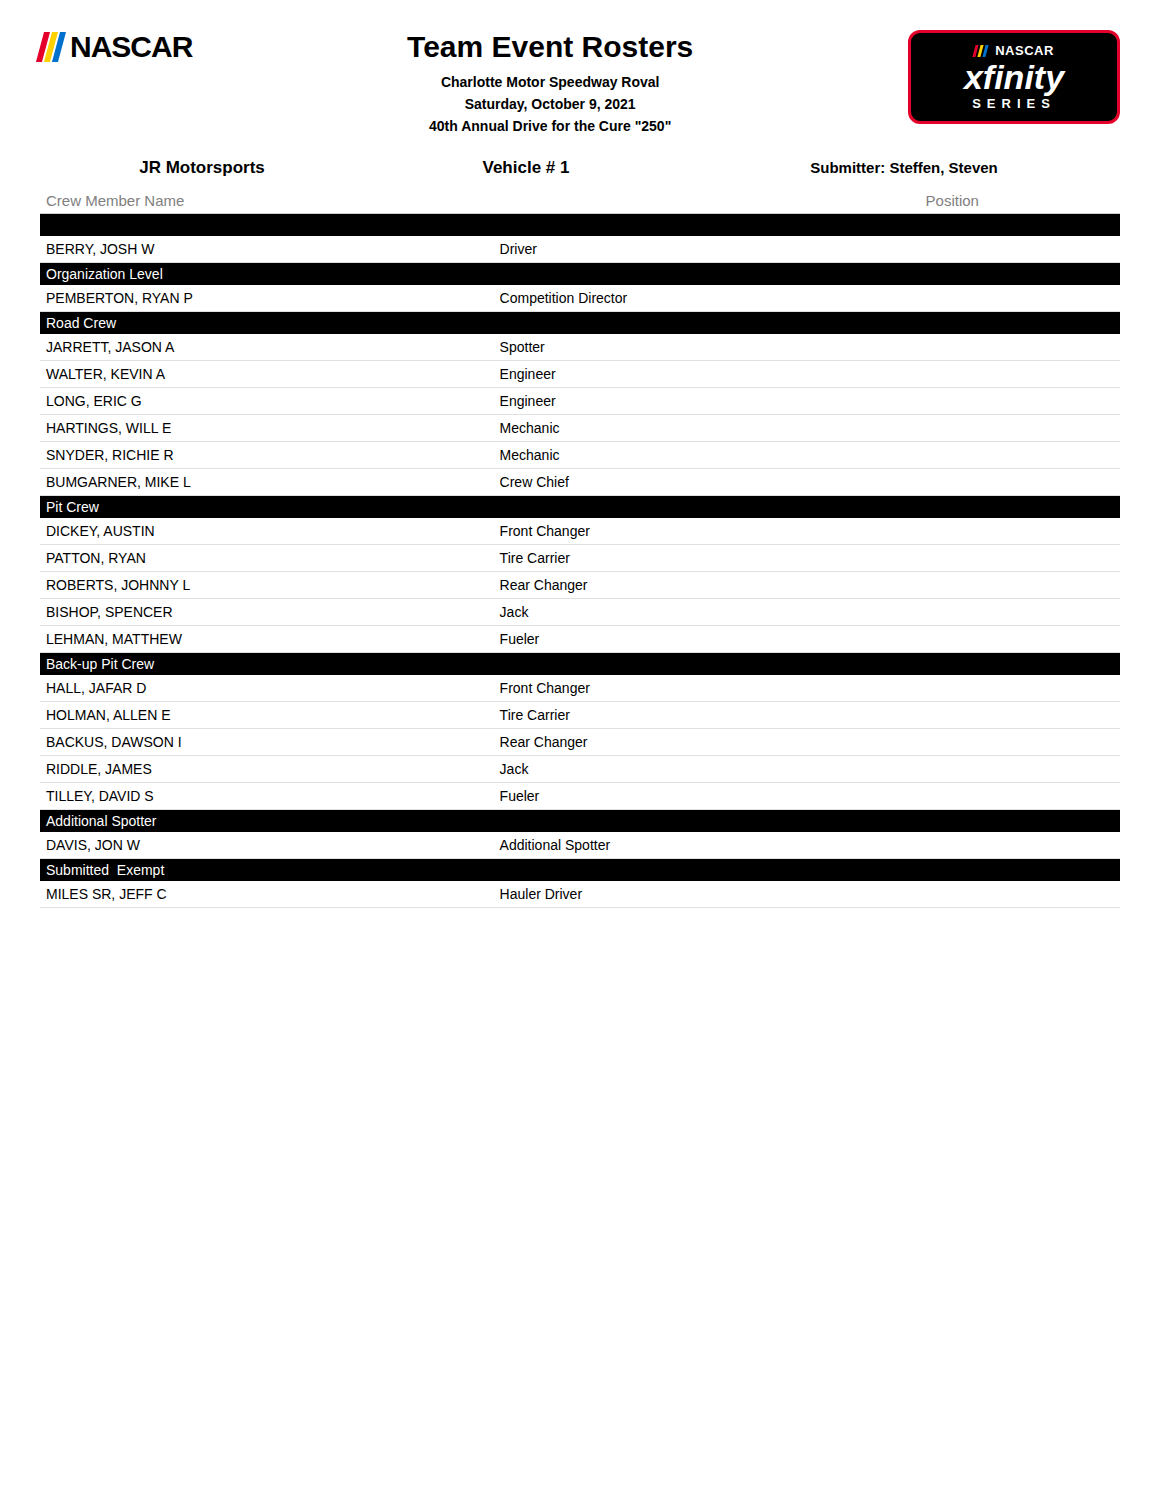NASCAR
Team Event Rosters
Charlotte Motor Speedway Roval
Saturday, October 9, 2021
40th Annual Drive for the Cure "250"
NASCAR
xfinity
SERIES
JR Motorsports
Vehicle # 1
Submitter: Steffen, Steven
| Crew Member Name | Position |
| --- | --- |
| BERRY, JOSH W | Driver |
| Organization Level |
| PEMBERTON, RYAN P | Competition Director |
| Road Crew |
| JARRETT, JASON A | Spotter |
| WALTER, KEVIN A | Engineer |
| LONG, ERIC G | Engineer |
| HARTINGS, WILL E | Mechanic |
| SNYDER, RICHIE R | Mechanic |
| BUMGARNER, MIKE L | Crew Chief |
| Pit Crew |
| DICKEY, AUSTIN | Front Changer |
| PATTON, RYAN | Tire Carrier |
| ROBERTS, JOHNNY L | Rear Changer |
| BISHOP, SPENCER | Jack |
| LEHMAN, MATTHEW | Fueler |
| Back-up Pit Crew |
| HALL, JAFAR D | Front Changer |
| HOLMAN, ALLEN E | Tire Carrier |
| BACKUS, DAWSON I | Rear Changer |
| RIDDLE, JAMES | Jack |
| TILLEY, DAVID S | Fueler |
| Additional Spotter |
| DAVIS, JON W | Additional Spotter |
| Submitted Exempt |
| MILES SR, JEFF C | Hauler Driver |